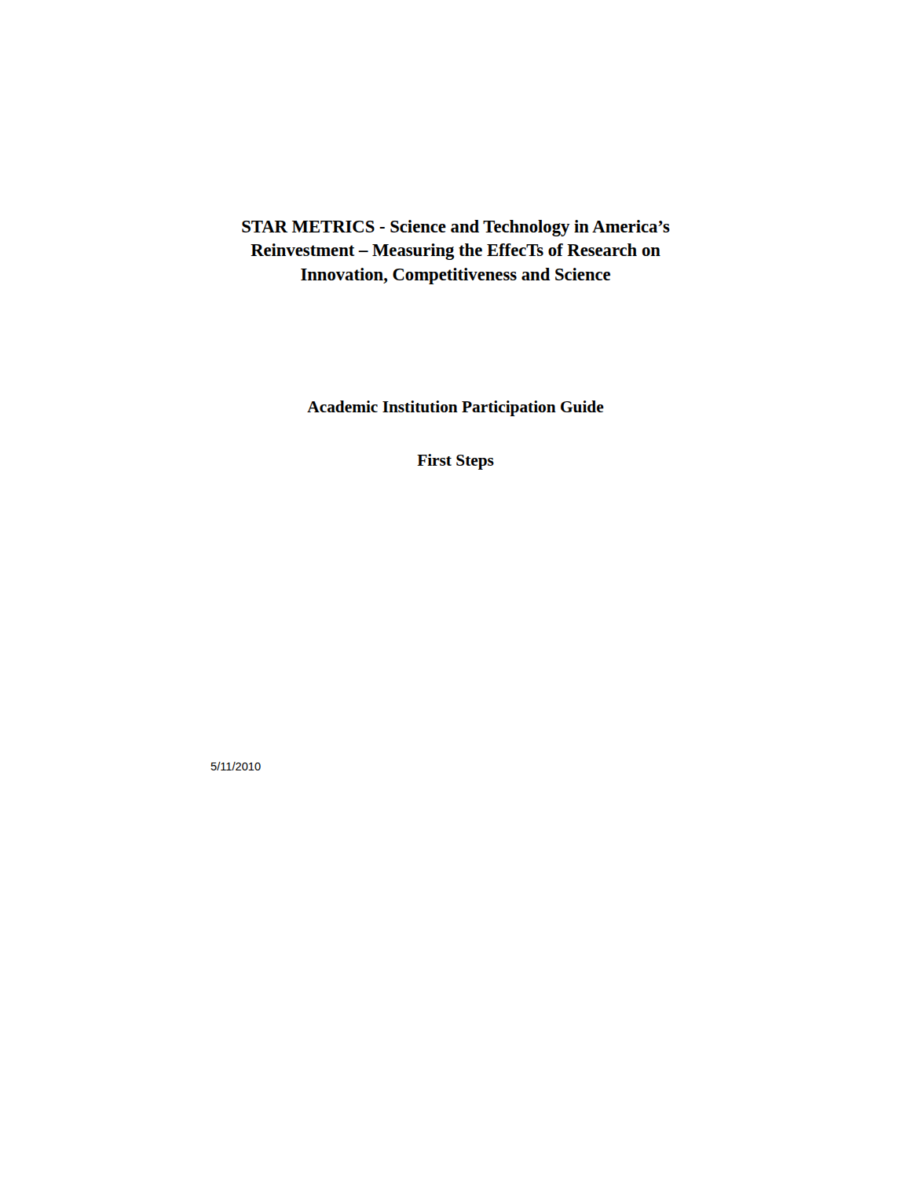STAR METRICS - Science and Technology in America’s Reinvestment – Measuring the EffecTs of Research on Innovation, Competitiveness and Science
Academic Institution Participation Guide
First Steps
5/11/2010